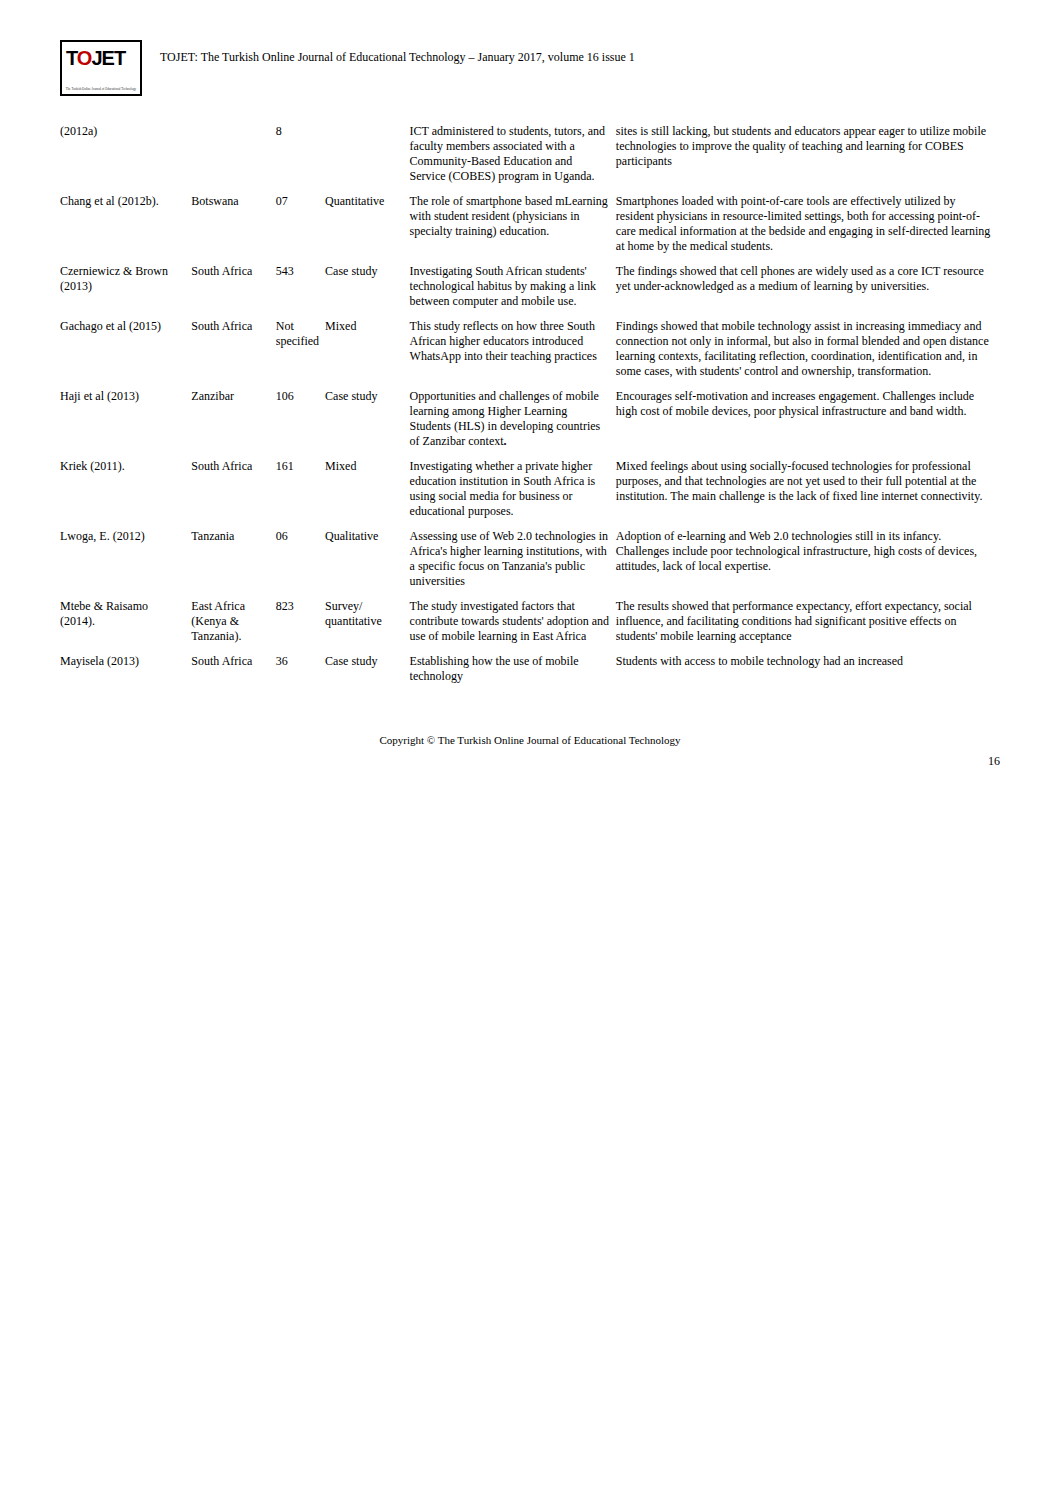TOJET
The Turkish Online Journal of Educational Technology
TOJET: The Turkish Online Journal of Educational Technology – January 2017, volume 16 issue 1
| (2012a) | | 8 | | ICT administered to students, tutors, and faculty members associated with a Community-Based Education and Service (COBES) program in Uganda. | sites is still lacking, but students and educators appear eager to utilize mobile technologies to improve the quality of teaching and learning for COBES participants |
| Chang et al (2012b). | Botswana | 07 | Quantitative | The role of smartphone based mLearning with student resident (physicians in specialty training) education. | Smartphones loaded with point-of-care tools are effectively utilized by resident physicians in resource-limited settings, both for accessing point-of-care medical information at the bedside and engaging in self-directed learning at home by the medical students. |
| Czerniewicz & Brown (2013) | South Africa | 543 | Case study | Investigating South African students' technological habitus by making a link between computer and mobile use. | The findings showed that cell phones are widely used as a core ICT resource yet under-acknowledged as a medium of learning by universities. |
| Gachago et al (2015) | South Africa | Not specified | Mixed | This study reflects on how three South African higher educators introduced WhatsApp into their teaching practices | Findings showed that mobile technology assist in increasing immediacy and connection not only in informal, but also in formal blended and open distance learning contexts, facilitating reflection, coordination, identification and, in some cases, with students' control and ownership, transformation. |
| Haji et al (2013) | Zanzibar | 106 | Case study | Opportunities and challenges of mobile learning among Higher Learning Students (HLS) in developing countries of Zanzibar context . | Encourages self-motivation and increases engagement. Challenges include high cost of mobile devices, poor physical infrastructure and band width. |
| Kriek (2011). | South Africa | 161 | Mixed | Investigating whether a private higher education institution in South Africa is using social media for business or educational purposes. | Mixed feelings about using socially-focused technologies for professional purposes, and that technologies are not yet used to their full potential at the institution. The main challenge is the lack of fixed line internet connectivity. |
| Lwoga, E. (2012) | Tanzania | 06 | Qualitative | Assessing use of Web 2.0 technologies in Africa's higher learning institutions, with a specific focus on Tanzania's public universities | Adoption of e-learning and Web 2.0 technologies still in its infancy. Challenges include poor technological infrastructure, high costs of devices, attitudes, lack of local expertise. |
| Mtebe & Raisamo (2014). | East Africa (Kenya & Tanzania). | 823 | Survey/ quantitative | The study investigated factors that contribute towards students' adoption and use of mobile learning in East Africa | The results showed that performance expectancy, effort expectancy, social influence, and facilitating conditions had significant positive effects on students' mobile learning acceptance |
| Mayisela (2013) | South Africa | 36 | Case study | Establishing how the use of mobile technology | Students with access to mobile technology had an increased |
Copyright © The Turkish Online Journal of Educational Technology
16